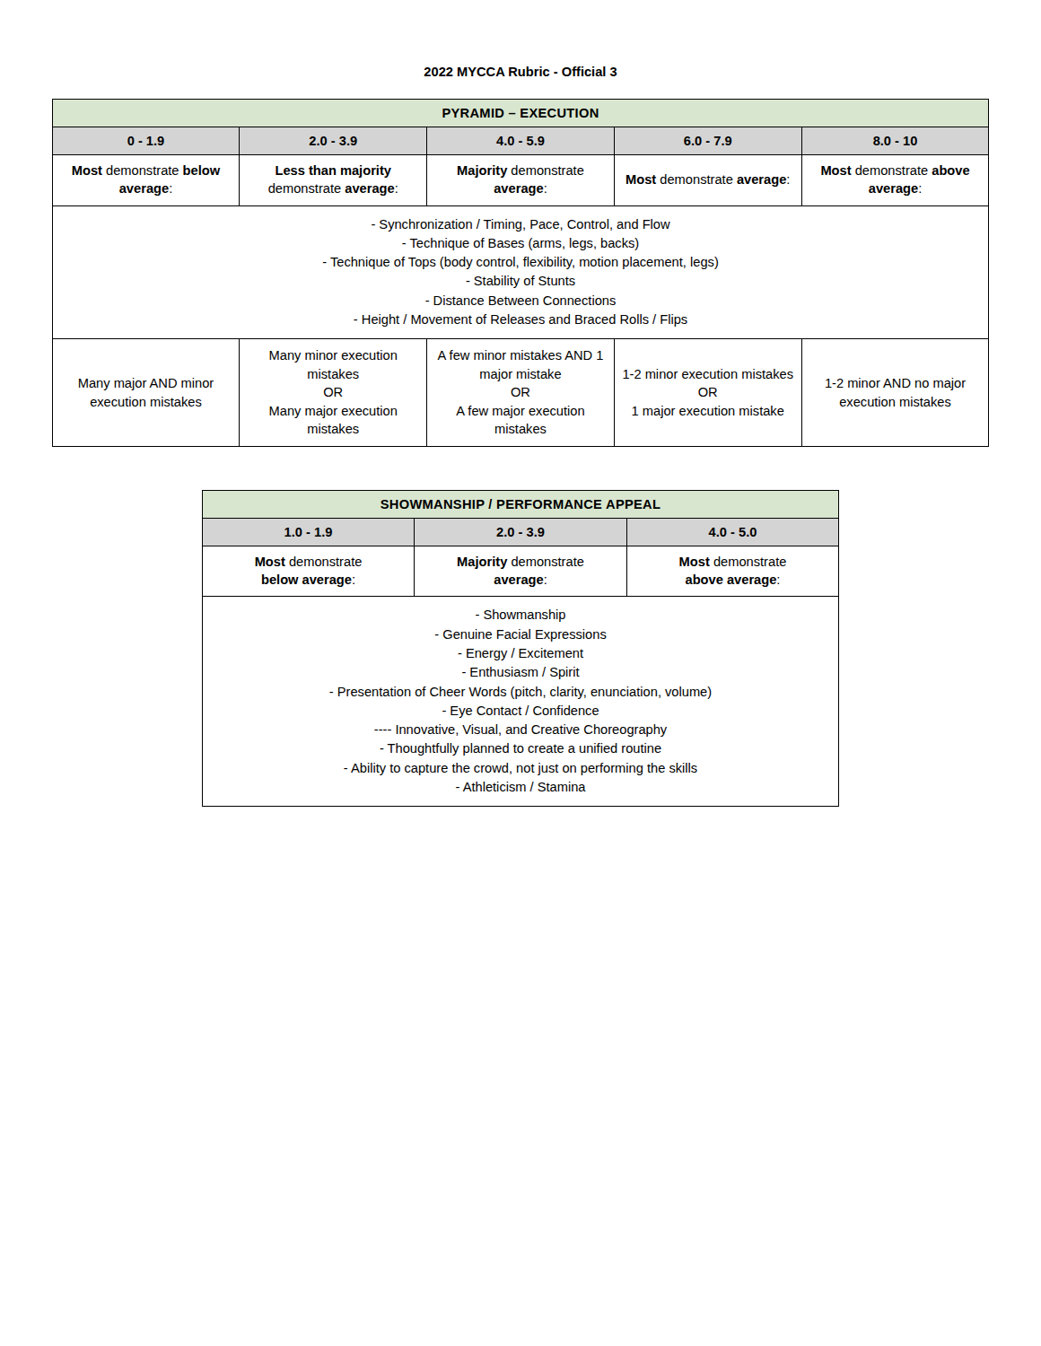2022 MYCCA Rubric - Official 3
| PYRAMID – EXECUTION |
| 0 - 1.9 | 2.0 - 3.9 | 4.0 - 5.9 | 6.0 - 7.9 | 8.0 - 10 |
| Most demonstrate below average : | Less than majority demonstrate average : | Majority demonstrate average : | Most demonstrate average : | Most demonstrate above average : |
| - Synchronization / Timing, Pace, Control, and Flow - Technique of Bases (arms, legs, backs) - Technique of Tops (body control, flexibility, motion placement, legs) - Stability of Stunts - Distance Between Connections - Height / Movement of Releases and Braced Rolls / Flips |
| Many major AND minor execution mistakes | Many minor execution mistakes OR Many major execution mistakes | A few minor mistakes AND 1 major mistake OR A few major execution mistakes | 1-2 minor execution mistakes OR 1 major execution mistake | 1-2 minor AND no major execution mistakes |
| SHOWMANSHIP / PERFORMANCE APPEAL |
| 1.0 - 1.9 | 2.0 - 3.9 | 4.0 - 5.0 |
| Most demonstrate below average : | Majority demonstrate average : | Most demonstrate above average : |
| - Showmanship - Genuine Facial Expressions - Energy / Excitement - Enthusiasm / Spirit - Presentation of Cheer Words (pitch, clarity, enunciation, volume) - Eye Contact / Confidence ---- Innovative, Visual, and Creative Choreography - Thoughtfully planned to create a unified routine - Ability to capture the crowd, not just on performing the skills - Athleticism / Stamina |